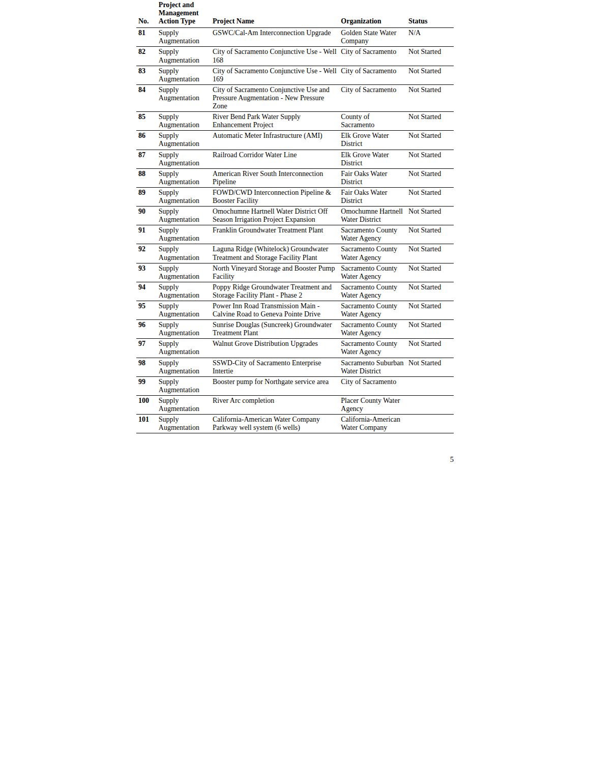| No. | Project and Management Action Type | Project Name | Organization | Status |
| --- | --- | --- | --- | --- |
| 81 | Supply Augmentation | GSWC/Cal-Am Interconnection Upgrade | Golden State Water Company | N/A |
| 82 | Supply Augmentation | City of Sacramento Conjunctive Use - Well 168 | City of Sacramento | Not Started |
| 83 | Supply Augmentation | City of Sacramento Conjunctive Use - Well 169 | City of Sacramento | Not Started |
| 84 | Supply Augmentation | City of Sacramento Conjunctive Use and Pressure Augmentation - New Pressure Zone | City of Sacramento | Not Started |
| 85 | Supply Augmentation | River Bend Park Water Supply Enhancement Project | County of Sacramento | Not Started |
| 86 | Supply Augmentation | Automatic Meter Infrastructure (AMI) | Elk Grove Water District | Not Started |
| 87 | Supply Augmentation | Railroad Corridor Water Line | Elk Grove Water District | Not Started |
| 88 | Supply Augmentation | American River South Interconnection Pipeline | Fair Oaks Water District | Not Started |
| 89 | Supply Augmentation | FOWD/CWD Interconnection Pipeline & Booster Facility | Fair Oaks Water District | Not Started |
| 90 | Supply Augmentation | Omochumne Hartnell Water District Off Season Irrigation Project Expansion | Omochumne Hartnell Water District | Not Started |
| 91 | Supply Augmentation | Franklin Groundwater Treatment Plant | Sacramento County Water Agency | Not Started |
| 92 | Supply Augmentation | Laguna Ridge (Whitelock) Groundwater Treatment and Storage Facility Plant | Sacramento County Water Agency | Not Started |
| 93 | Supply Augmentation | North Vineyard Storage and Booster Pump Facility | Sacramento County Water Agency | Not Started |
| 94 | Supply Augmentation | Poppy Ridge Groundwater Treatment and Storage Facility Plant - Phase 2 | Sacramento County Water Agency | Not Started |
| 95 | Supply Augmentation | Power Inn Road Transmission Main - Calvine Road to Geneva Pointe Drive | Sacramento County Water Agency | Not Started |
| 96 | Supply Augmentation | Sunrise Douglas (Suncreek) Groundwater Treatment Plant | Sacramento County Water Agency | Not Started |
| 97 | Supply Augmentation | Walnut Grove Distribution Upgrades | Sacramento County Water Agency | Not Started |
| 98 | Supply Augmentation | SSWD-City of Sacramento Enterprise Intertie | Sacramento Suburban Water District | Not Started |
| 99 | Supply Augmentation | Booster pump for Northgate service area | City of Sacramento | |
| 100 | Supply Augmentation | River Arc completion | Placer County Water Agency | |
| 101 | Supply Augmentation | California-American Water Company Parkway well system (6 wells) | California-American Water Company | |
5